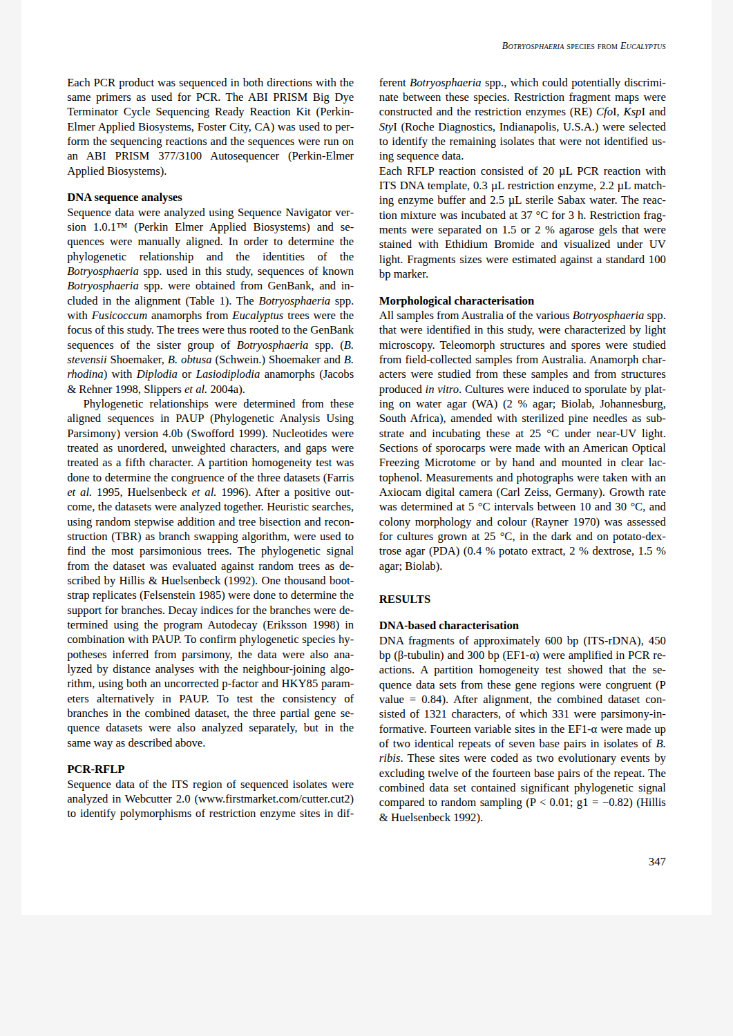Botryosphaeria species from Eucalyptus
Each PCR product was sequenced in both directions with the same primers as used for PCR. The ABI PRISM Big Dye Terminator Cycle Sequencing Ready Reaction Kit (Perkin-Elmer Applied Biosystems, Foster City, CA) was used to perform the sequencing reactions and the sequences were run on an ABI PRISM 377/3100 Autosequencer (Perkin-Elmer Applied Biosystems).
DNA sequence analyses
Sequence data were analyzed using Sequence Navigator version 1.0.1™ (Perkin Elmer Applied Biosystems) and sequences were manually aligned. In order to determine the phylogenetic relationship and the identities of the Botryosphaeria spp. used in this study, sequences of known Botryosphaeria spp. were obtained from GenBank, and included in the alignment (Table 1). The Botryosphaeria spp. with Fusicoccum anamorphs from Eucalyptus trees were the focus of this study. The trees were thus rooted to the GenBank sequences of the sister group of Botryosphaeria spp. (B. stevensii Shoemaker, B. obtusa (Schwein.) Shoemaker and B. rhodina) with Diplodia or Lasiodiplodia anamorphs (Jacobs & Rehner 1998, Slippers et al. 2004a).
Phylogenetic relationships were determined from these aligned sequences in PAUP (Phylogenetic Analysis Using Parsimony) version 4.0b (Swofford 1999). Nucleotides were treated as unordered, unweighted characters, and gaps were treated as a fifth character. A partition homogeneity test was done to determine the congruence of the three datasets (Farris et al. 1995, Huelsenbeck et al. 1996). After a positive outcome, the datasets were analyzed together. Heuristic searches, using random stepwise addition and tree bisection and reconstruction (TBR) as branch swapping algorithm, were used to find the most parsimonious trees. The phylogenetic signal from the dataset was evaluated against random trees as described by Hillis & Huelsenbeck (1992). One thousand bootstrap replicates (Felsenstein 1985) were done to determine the support for branches. Decay indices for the branches were determined using the program Autodecay (Eriksson 1998) in combination with PAUP. To confirm phylogenetic species hypotheses inferred from parsimony, the data were also analyzed by distance analyses with the neighbour-joining algorithm, using both an uncorrected p-factor and HKY85 parameters alternatively in PAUP. To test the consistency of branches in the combined dataset, the three partial gene sequence datasets were also analyzed separately, but in the same way as described above.
PCR-RFLP
Sequence data of the ITS region of sequenced isolates were analyzed in Webcutter 2.0 (www.firstmarket.com/cutter.cut2) to identify polymorphisms of restriction enzyme sites in different Botryosphaeria spp., which could potentially discriminate between these species. Restriction fragment maps were constructed and the restriction enzymes (RE) Cfo I, Ksp I and Sty I (Roche Diagnostics, Indianapolis, U.S.A.) were selected to identify the remaining isolates that were not identified using sequence data.
Each RFLP reaction consisted of 20 µL PCR reaction with ITS DNA template, 0.3 µL restriction enzyme, 2.2 µL matching enzyme buffer and 2.5 µL sterile Sabax water. The reaction mixture was incubated at 37 °C for 3 h. Restriction fragments were separated on 1.5 or 2 % agarose gels that were stained with Ethidium Bromide and visualized under UV light. Fragments sizes were estimated against a standard 100 bp marker.
Morphological characterisation
All samples from Australia of the various Botryosphaeria spp. that were identified in this study, were characterized by light microscopy. Teleomorph structures and spores were studied from field-collected samples from Australia. Anamorph characters were studied from these samples and from structures produced in vitro. Cultures were induced to sporulate by plating on water agar (WA) (2 % agar; Biolab, Johannesburg, South Africa), amended with sterilized pine needles as substrate and incubating these at 25 °C under near-UV light. Sections of sporocarps were made with an American Optical Freezing Microtome or by hand and mounted in clear lactophenol. Measurements and photographs were taken with an Axiocam digital camera (Carl Zeiss, Germany). Growth rate was determined at 5 °C intervals between 10 and 30 °C, and colony morphology and colour (Rayner 1970) was assessed for cultures grown at 25 °C, in the dark and on potato-dextrose agar (PDA) (0.4 % potato extract, 2 % dextrose, 1.5 % agar; Biolab).
RESULTS
DNA-based characterisation
DNA fragments of approximately 600 bp (ITS-rDNA), 450 bp (β-tubulin) and 300 bp (EF1-α) were amplified in PCR reactions. A partition homogeneity test showed that the sequence data sets from these gene regions were congruent (P value = 0.84). After alignment, the combined dataset consisted of 1321 characters, of which 331 were parsimony-informative. Fourteen variable sites in the EF1-α were made up of two identical repeats of seven base pairs in isolates of B. ribis. These sites were coded as two evolutionary events by excluding twelve of the fourteen base pairs of the repeat. The combined data set contained significant phylogenetic signal compared to random sampling (P < 0.01; g1 = −0.82) (Hillis & Huelsenbeck 1992).
347